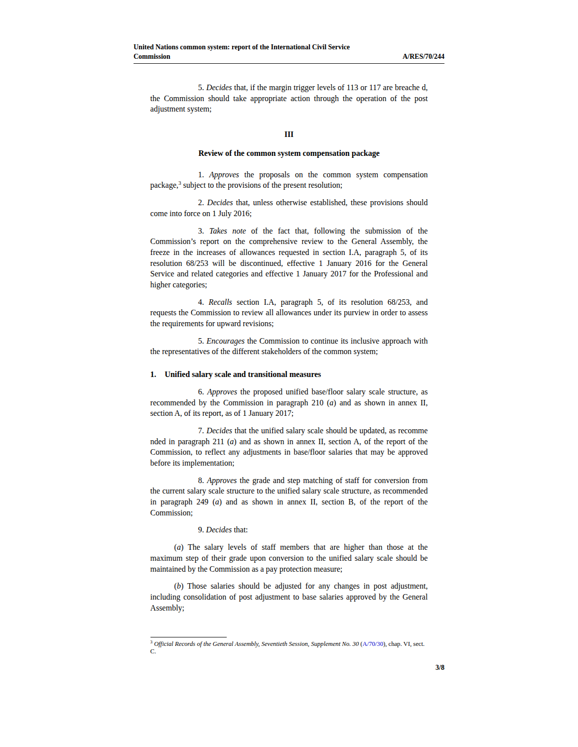United Nations common system: report of the International Civil Service Commission
A/RES/70/244
5. Decides that, if the margin trigger levels of 113 or 117 are breache d, the Commission should take appropriate action through the operation of the post adjustment system;
III
Review of the common system compensation package
1. Approves the proposals on the common system compensation package,3 subject to the provisions of the present resolution;
2. Decides that, unless otherwise established, these provisions should come into force on 1 July 2016;
3. Takes note of the fact that, following the submission of the Commission’s report on the comprehensive review to the General Assembly, the freeze in the increases of allowances requested in section I.A, paragraph 5, of its resolution 68/253 will be discontinued, effective 1 January 2016 for the General Service and related categories and effective 1 January 2017 for the Professional and higher categories;
4. Recalls section I.A, paragraph 5, of its resolution 68/253, and requests the Commission to review all allowances under its purview in order to assess the requirements for upward revisions;
5. Encourages the Commission to continue its inclusive approach with the representatives of the different stakeholders of the common system;
1. Unified salary scale and transitional measures
6. Approves the proposed unified base/floor salary scale structure, as recommended by the Commission in paragraph 210 (a) and as shown in annex II, section A, of its report, as of 1 January 2017;
7. Decides that the unified salary scale should be updated, as recomme nded in paragraph 211 (a) and as shown in annex II, section A, of the report of the Commission, to reflect any adjustments in base/floor salaries that may be approved before its implementation;
8. Approves the grade and step matching of staff for conversion from the current salary scale structure to the unified salary scale structure, as recommended in paragraph 249 (a) and as shown in annex II, section B, of the report of the Commission;
9. Decides that:
(a) The salary levels of staff members that are higher than those at the maximum step of their grade upon conversion to the unified salary scale should be maintained by the Commission as a pay protection measure;
(b) Those salaries should be adjusted for any changes in post adjustment, including consolidation of post adjustment to base salaries approved by the General Assembly;
3 Official Records of the General Assembly, Seventieth Session, Supplement No. 30 (A/70/30), chap. VI, sect. C.
3/8